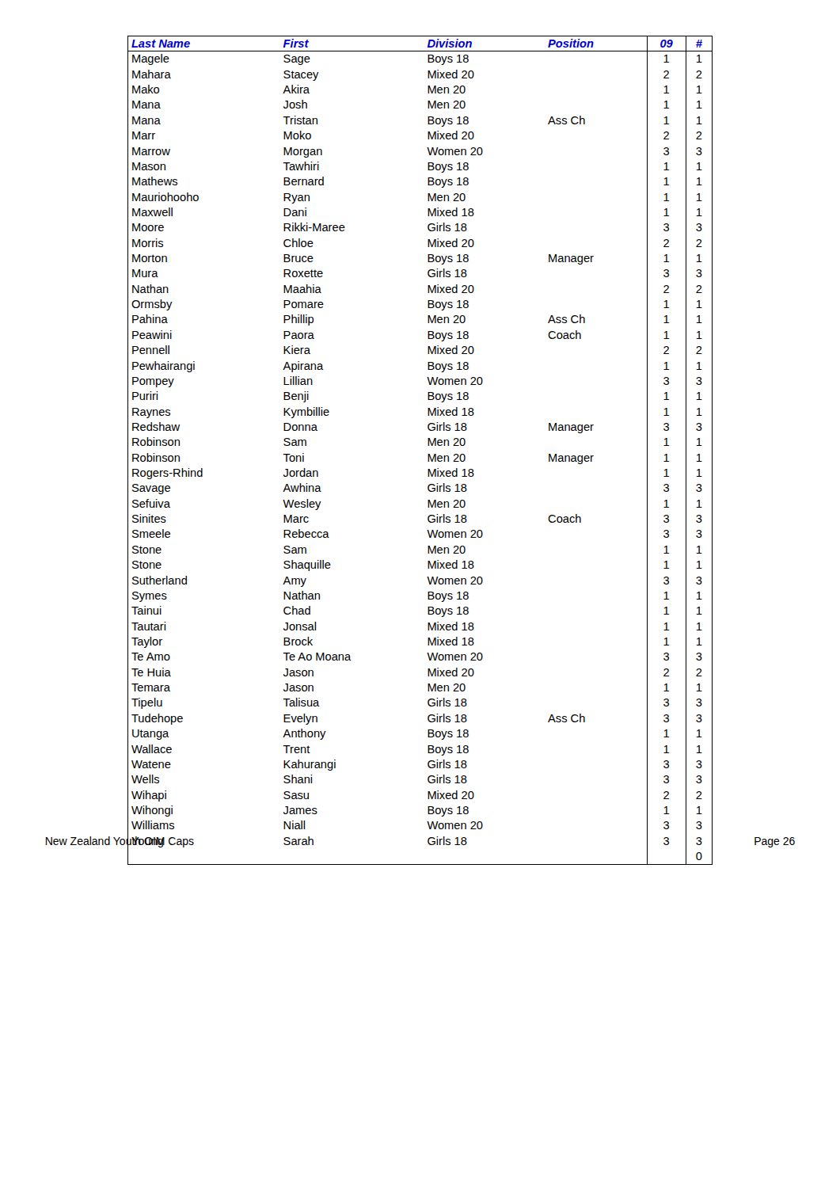| Last Name | First | Division | Position | 09 | # |
| --- | --- | --- | --- | --- | --- |
| Magele | Sage | Boys 18 | | 1 | 1 |
| Mahara | Stacey | Mixed 20 | | 2 | 2 |
| Mako | Akira | Men 20 | | 1 | 1 |
| Mana | Josh | Men 20 | | 1 | 1 |
| Mana | Tristan | Boys 18 | Ass Ch | 1 | 1 |
| Marr | Moko | Mixed 20 | | 2 | 2 |
| Marrow | Morgan | Women 20 | | 3 | 3 |
| Mason | Tawhiri | Boys 18 | | 1 | 1 |
| Mathews | Bernard | Boys 18 | | 1 | 1 |
| Mauriohooho | Ryan | Men 20 | | 1 | 1 |
| Maxwell | Dani | Mixed 18 | | 1 | 1 |
| Moore | Rikki-Maree | Girls 18 | | 3 | 3 |
| Morris | Chloe | Mixed 20 | | 2 | 2 |
| Morton | Bruce | Boys 18 | Manager | 1 | 1 |
| Mura | Roxette | Girls 18 | | 3 | 3 |
| Nathan | Maahia | Mixed 20 | | 2 | 2 |
| Ormsby | Pomare | Boys 18 | | 1 | 1 |
| Pahina | Phillip | Men 20 | Ass Ch | 1 | 1 |
| Peawini | Paora | Boys 18 | Coach | 1 | 1 |
| Pennell | Kiera | Mixed 20 | | 2 | 2 |
| Pewhairangi | Apirana | Boys 18 | | 1 | 1 |
| Pompey | Lillian | Women 20 | | 3 | 3 |
| Puriri | Benji | Boys 18 | | 1 | 1 |
| Raynes | Kymbillie | Mixed 18 | | 1 | 1 |
| Redshaw | Donna | Girls 18 | Manager | 3 | 3 |
| Robinson | Sam | Men 20 | | 1 | 1 |
| Robinson | Toni | Men 20 | Manager | 1 | 1 |
| Rogers-Rhind | Jordan | Mixed 18 | | 1 | 1 |
| Savage | Awhina | Girls 18 | | 3 | 3 |
| Sefuiva | Wesley | Men 20 | | 1 | 1 |
| Sinites | Marc | Girls 18 | Coach | 3 | 3 |
| Smeele | Rebecca | Women 20 | | 3 | 3 |
| Stone | Sam | Men 20 | | 1 | 1 |
| Stone | Shaquille | Mixed 18 | | 1 | 1 |
| Sutherland | Amy | Women 20 | | 3 | 3 |
| Symes | Nathan | Boys 18 | | 1 | 1 |
| Tainui | Chad | Boys 18 | | 1 | 1 |
| Tautari | Jonsal | Mixed 18 | | 1 | 1 |
| Taylor | Brock | Mixed 18 | | 1 | 1 |
| Te Amo | Te Ao Moana | Women 20 | | 3 | 3 |
| Te Huia | Jason | Mixed 20 | | 2 | 2 |
| Temara | Jason | Men 20 | | 1 | 1 |
| Tipelu | Talisua | Girls 18 | | 3 | 3 |
| Tudehope | Evelyn | Girls 18 | Ass Ch | 3 | 3 |
| Utanga | Anthony | Boys 18 | | 1 | 1 |
| Wallace | Trent | Boys 18 | | 1 | 1 |
| Watene | Kahurangi | Girls 18 | | 3 | 3 |
| Wells | Shani | Girls 18 | | 3 | 3 |
| Wihapi | Sasu | Mixed 20 | | 2 | 2 |
| Wihongi | James | Boys 18 | | 1 | 1 |
| Williams | Niall | Women 20 | | 3 | 3 |
| Young | Sarah | Girls 18 | | 3 | 3 |
| | | | | | 0 |
New Zealand Youth OIM Caps Page 26